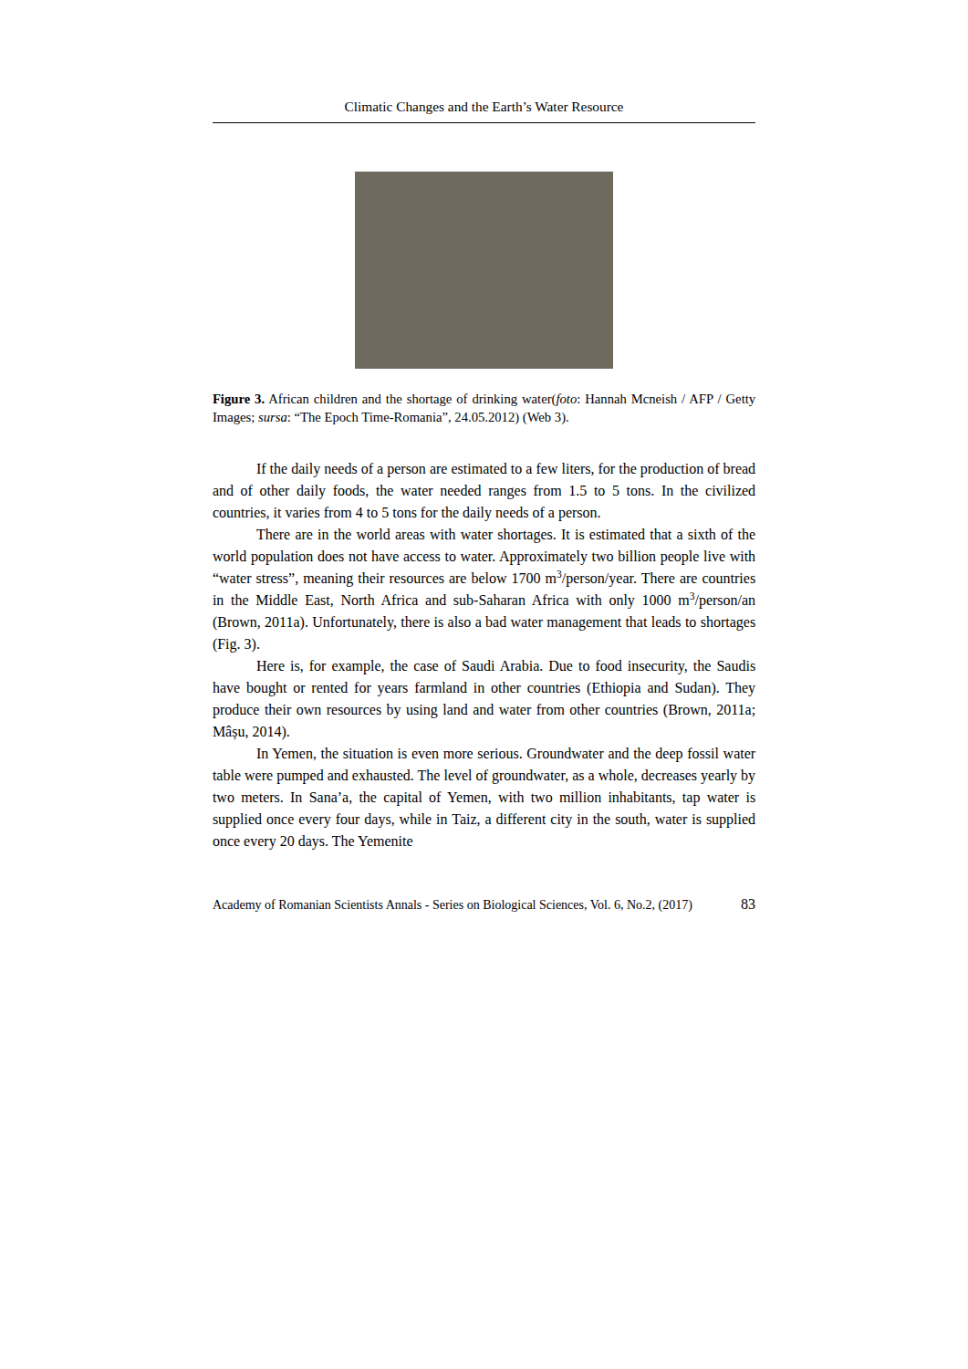Climatic Changes and the Earth’s Water Resource
Figure 3. African children and the shortage of drinking water(foto: Hannah Mcneish / AFP / Getty Images; sursa: “The Epoch Time-Romania”, 24.05.2012) (Web 3).
If the daily needs of a person are estimated to a few liters, for the production of bread and of other daily foods, the water needed ranges from 1.5 to 5 tons. In the civilized countries, it varies from 4 to 5 tons for the daily needs of a person.
There are in the world areas with water shortages. It is estimated that a sixth of the world population does not have access to water. Approximately two billion people live with “water stress”, meaning their resources are below 1700 m3/person/year. There are countries in the Middle East, North Africa and sub-Saharan Africa with only 1000 m3/person/an (Brown, 2011a). Unfortunately, there is also a bad water management that leads to shortages (Fig. 3).
Here is, for example, the case of Saudi Arabia. Due to food insecurity, the Saudis have bought or rented for years farmland in other countries (Ethiopia and Sudan). They produce their own resources by using land and water from other countries (Brown, 2011a; Mâșu, 2014).
In Yemen, the situation is even more serious. Groundwater and the deep fossil water table were pumped and exhausted. The level of groundwater, as a whole, decreases yearly by two meters. In Sana’a, the capital of Yemen, with two million inhabitants, tap water is supplied once every four days, while in Taiz, a different city in the south, water is supplied once every 20 days. The Yemenite
Academy of Romanian Scientists Annals - Series on Biological Sciences, Vol. 6, No.2, (2017) 83